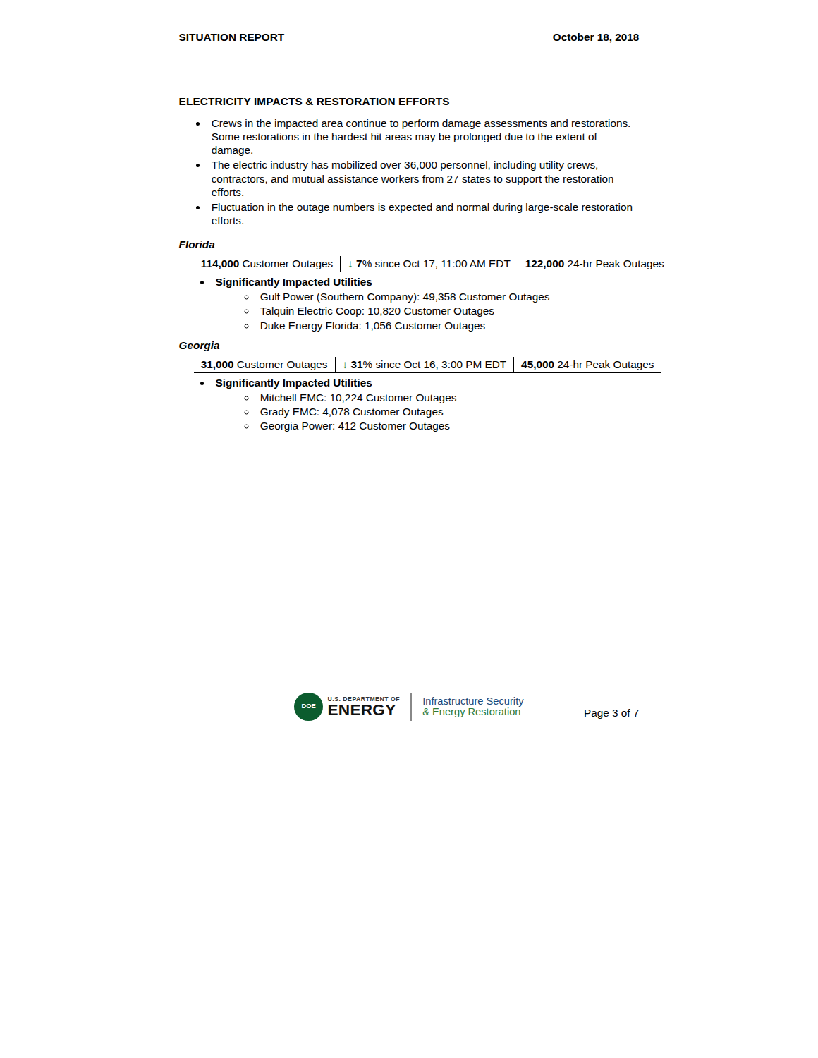SITUATION REPORT October 18, 2018
ELECTRICITY IMPACTS & RESTORATION EFFORTS
Crews in the impacted area continue to perform damage assessments and restorations. Some restorations in the hardest hit areas may be prolonged due to the extent of damage.
The electric industry has mobilized over 36,000 personnel, including utility crews, contractors, and mutual assistance workers from 27 states to support the restoration efforts.
Fluctuation in the outage numbers is expected and normal during large-scale restoration efforts.
Florida
| 114,000 Customer Outages | ↓ 7 % since Oct 17, 11:00 AM EDT | 122,000 24-hr Peak Outages |
Significantly Impacted Utilities
Gulf Power (Southern Company): 49,358 Customer Outages
Talquin Electric Coop: 10,820 Customer Outages
Duke Energy Florida: 1,056 Customer Outages
Georgia
| 31,000 Customer Outages | ↓ 31 % since Oct 16, 3:00 PM EDT | 45,000 24-hr Peak Outages |
Significantly Impacted Utilities
Mitchell EMC: 10,224 Customer Outages
Grady EMC: 4,078 Customer Outages
Georgia Power: 412 Customer Outages
DOE
U.S. DEPARTMENT OF
ENERGY
Infrastructure Security
& Energy Restoration
Page 3 of 7